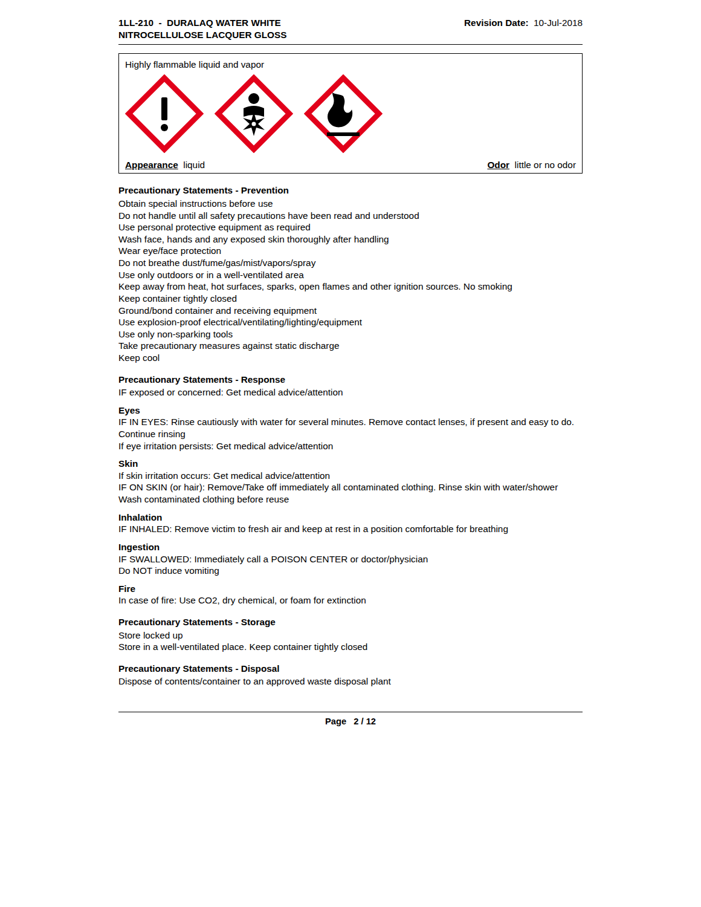1LL-210 - DURALAQ WATER WHITE
NITROCELLULOSE LACQUER GLOSS
Revision Date: 10-Jul-2018
Highly flammable liquid and vapor
Appearance liquid
Odor little or no odor
Precautionary Statements - Prevention
Obtain special instructions before use
Do not handle until all safety precautions have been read and understood
Use personal protective equipment as required
Wash face, hands and any exposed skin thoroughly after handling
Wear eye/face protection
Do not breathe dust/fume/gas/mist/vapors/spray
Use only outdoors or in a well-ventilated area
Keep away from heat, hot surfaces, sparks, open flames and other ignition sources. No smoking
Keep container tightly closed
Ground/bond container and receiving equipment
Use explosion-proof electrical/ventilating/lighting/equipment
Use only non-sparking tools
Take precautionary measures against static discharge
Keep cool
Precautionary Statements - Response
IF exposed or concerned: Get medical advice/attention
Eyes
IF IN EYES: Rinse cautiously with water for several minutes. Remove contact lenses, if present and easy to do.
Continue rinsing
If eye irritation persists: Get medical advice/attention
Skin
If skin irritation occurs: Get medical advice/attention
IF ON SKIN (or hair): Remove/Take off immediately all contaminated clothing. Rinse skin with water/shower
Wash contaminated clothing before reuse
Inhalation
IF INHALED: Remove victim to fresh air and keep at rest in a position comfortable for breathing
Ingestion
IF SWALLOWED: Immediately call a POISON CENTER or doctor/physician
Do NOT induce vomiting
Fire
In case of fire: Use CO2, dry chemical, or foam for extinction
Precautionary Statements - Storage
Store locked up
Store in a well-ventilated place. Keep container tightly closed
Precautionary Statements - Disposal
Dispose of contents/container to an approved waste disposal plant
Page 2 / 12